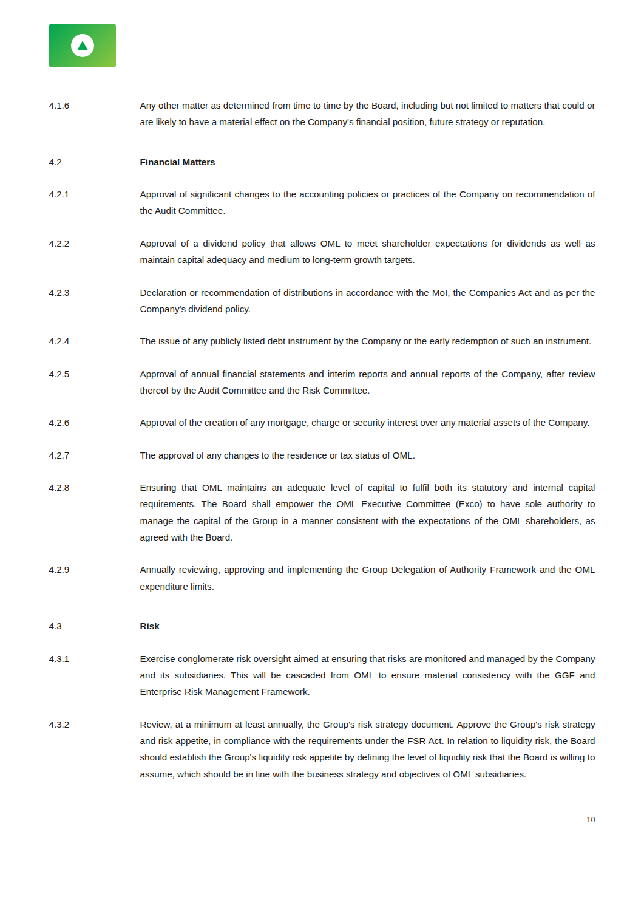4.1.6
Any other matter as determined from time to time by the Board, including but not limited to matters that could or are likely to have a material effect on the Company's financial position, future strategy or reputation.
4.2
Financial Matters
4.2.1
Approval of significant changes to the accounting policies or practices of the Company on recommendation of the Audit Committee.
4.2.2
Approval of a dividend policy that allows OML to meet shareholder expectations for dividends as well as maintain capital adequacy and medium to long-term growth targets.
4.2.3
Declaration or recommendation of distributions in accordance with the MoI, the Companies Act and as per the Company's dividend policy.
4.2.4
The issue of any publicly listed debt instrument by the Company or the early redemption of such an instrument.
4.2.5
Approval of annual financial statements and interim reports and annual reports of the Company, after review thereof by the Audit Committee and the Risk Committee.
4.2.6
Approval of the creation of any mortgage, charge or security interest over any material assets of the Company.
4.2.7
The approval of any changes to the residence or tax status of OML.
4.2.8
Ensuring that OML maintains an adequate level of capital to fulfil both its statutory and internal capital requirements. The Board shall empower the OML Executive Committee (Exco) to have sole authority to manage the capital of the Group in a manner consistent with the expectations of the OML shareholders, as agreed with the Board.
4.2.9
Annually reviewing, approving and implementing the Group Delegation of Authority Framework and the OML expenditure limits.
4.3
Risk
4.3.1
Exercise conglomerate risk oversight aimed at ensuring that risks are monitored and managed by the Company and its subsidiaries. This will be cascaded from OML to ensure material consistency with the GGF and Enterprise Risk Management Framework.
4.3.2
Review, at a minimum at least annually, the Group's risk strategy document. Approve the Group's risk strategy and risk appetite, in compliance with the requirements under the FSR Act. In relation to liquidity risk, the Board should establish the Group's liquidity risk appetite by defining the level of liquidity risk that the Board is willing to assume, which should be in line with the business strategy and objectives of OML subsidiaries.
10